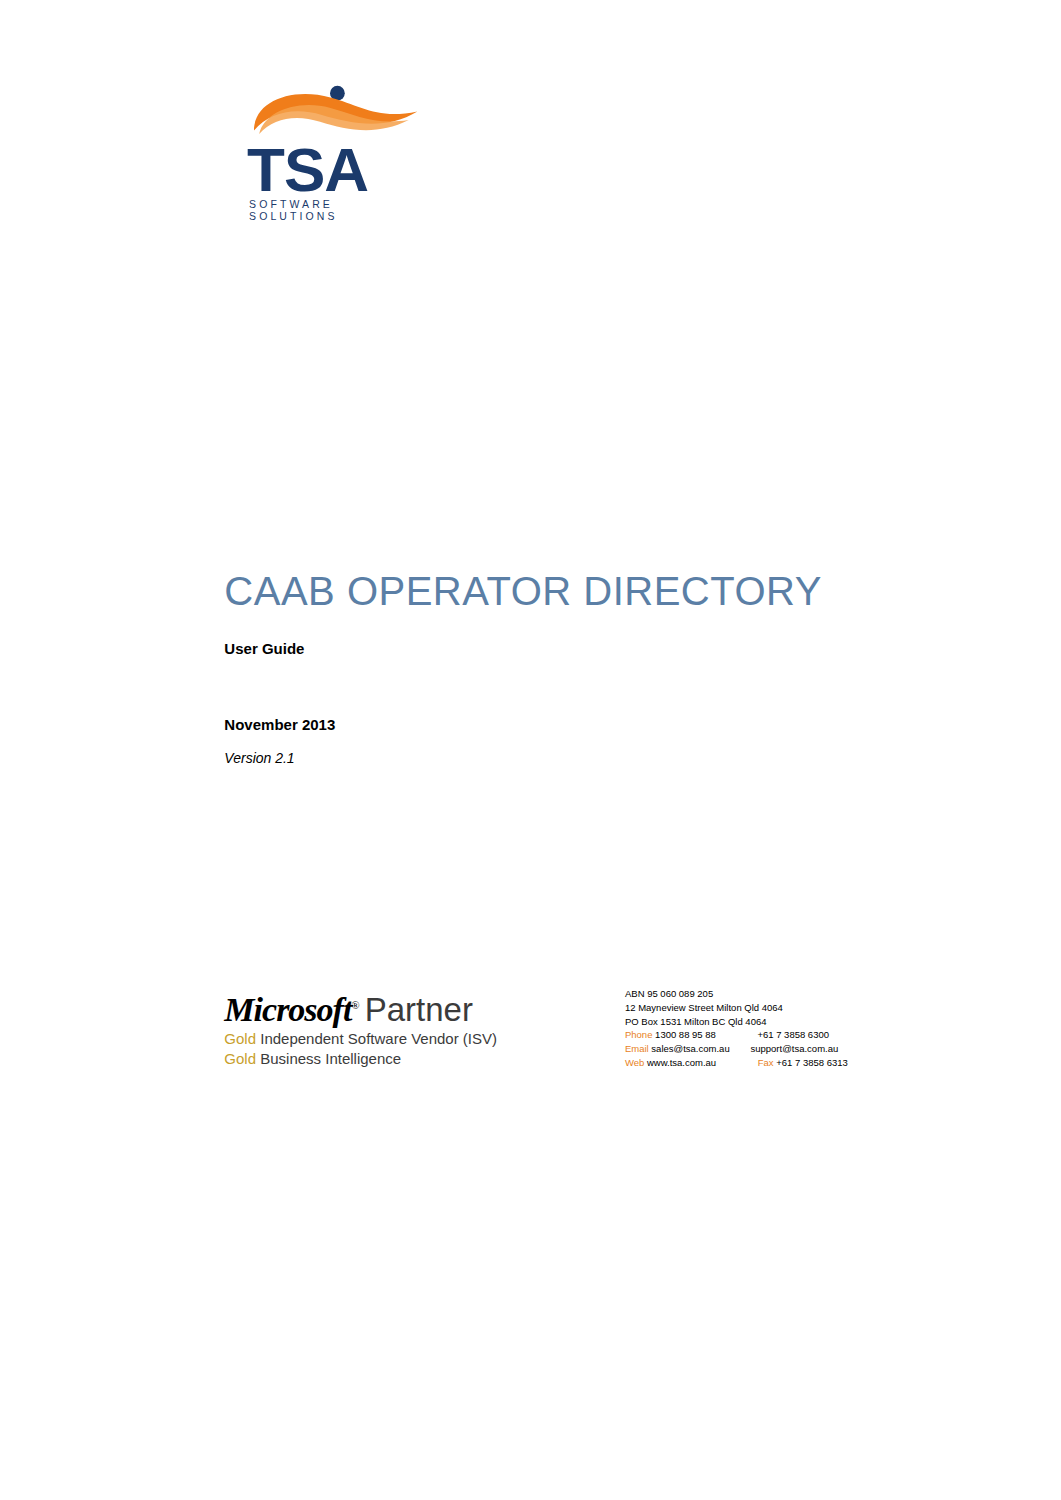TSA
SOFTWARE SOLUTIONS
CAAB OPERATOR DIRECTORY
User Guide
November 2013
Version 2.1
Microsoft® Partner
Gold Independent Software Vendor (ISV)
Gold Business Intelligence
ABN 95 060 089 205
12 Mayneview Street Milton Qld 4064
PO Box 1531 Milton BC Qld 4064
Phone 1300 88 95 88 +61 7 3858 6300
Email sales@tsa.com.au support@tsa.com.au
Web www.tsa.com.au Fax +61 7 3858 6313